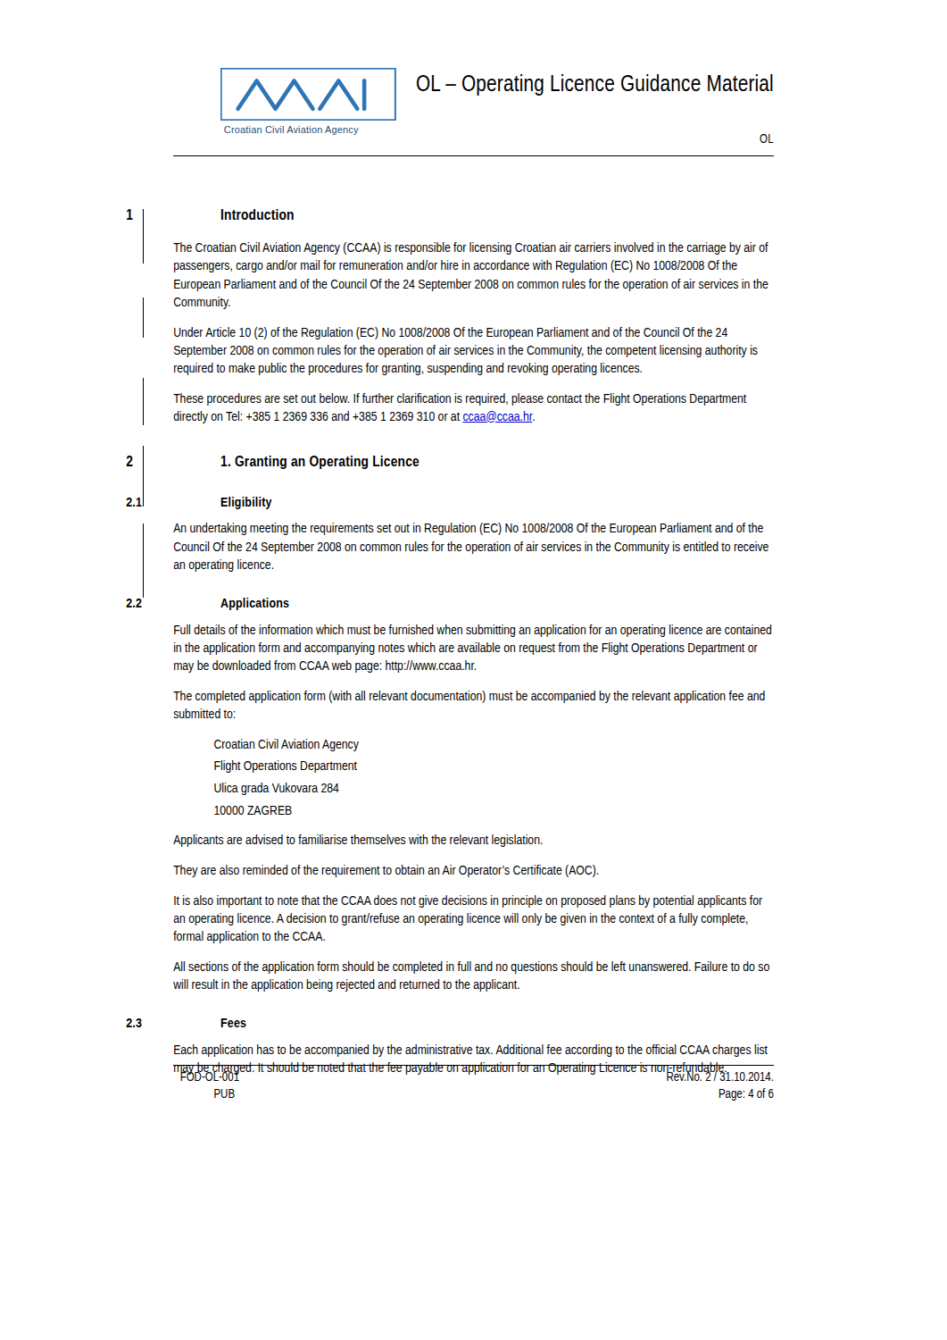Croatian Civil Aviation Agency
OL – Operating Licence Guidance Material
OL
1 Introduction
The Croatian Civil Aviation Agency (CCAA) is responsible for licensing Croatian air carriers involved in the carriage by air of passengers, cargo and/or mail for remuneration and/or hire in accordance with Regulation (EC) No 1008/2008 Of the European Parliament and of the Council Of the 24 September 2008 on common rules for the operation of air services in the Community.
Under Article 10 (2) of the Regulation (EC) No 1008/2008 Of the European Parliament and of the Council Of the 24 September 2008 on common rules for the operation of air services in the Community, the competent licensing authority is required to make public the procedures for granting, suspending and revoking operating licences.
These procedures are set out below. If further clarification is required, please contact the Flight Operations Department directly on Tel: +385 1 2369 336 and +385 1 2369 310 or at ccaa@ccaa.hr.
21. Granting an Operating Licence
2.1 Eligibility
An undertaking meeting the requirements set out in Regulation (EC) No 1008/2008 Of the European Parliament and of the Council Of the 24 September 2008 on common rules for the operation of air services in the Community is entitled to receive an operating licence.
2.2 Applications
Full details of the information which must be furnished when submitting an application for an operating licence are contained in the application form and accompanying notes which are available on request from the Flight Operations Department or may be downloaded from CCAA web page: http://www.ccaa.hr.
The completed application form (with all relevant documentation) must be accompanied by the relevant application fee and submitted to:
Croatian Civil Aviation Agency
Flight Operations Department
Ulica grada Vukovara 284
10000 ZAGREB
Applicants are advised to familiarise themselves with the relevant legislation.
They are also reminded of the requirement to obtain an Air Operator’s Certificate (AOC).
It is also important to note that the CCAA does not give decisions in principle on proposed plans by potential applicants for an operating licence. A decision to grant/refuse an operating licence will only be given in the context of a fully complete, formal application to the CCAA.
All sections of the application form should be completed in full and no questions should be left unanswered. Failure to do so will result in the application being rejected and returned to the applicant.
2.3 Fees
Each application has to be accompanied by the administrative tax. Additional fee according to the official CCAA charges list may be charged. It should be noted that the fee payable on application for an Operating Licence is non-refundable.
FOD-OL-001
PUB
Rev.No. 2 / 31.10.2014.
Page: 4 of 6